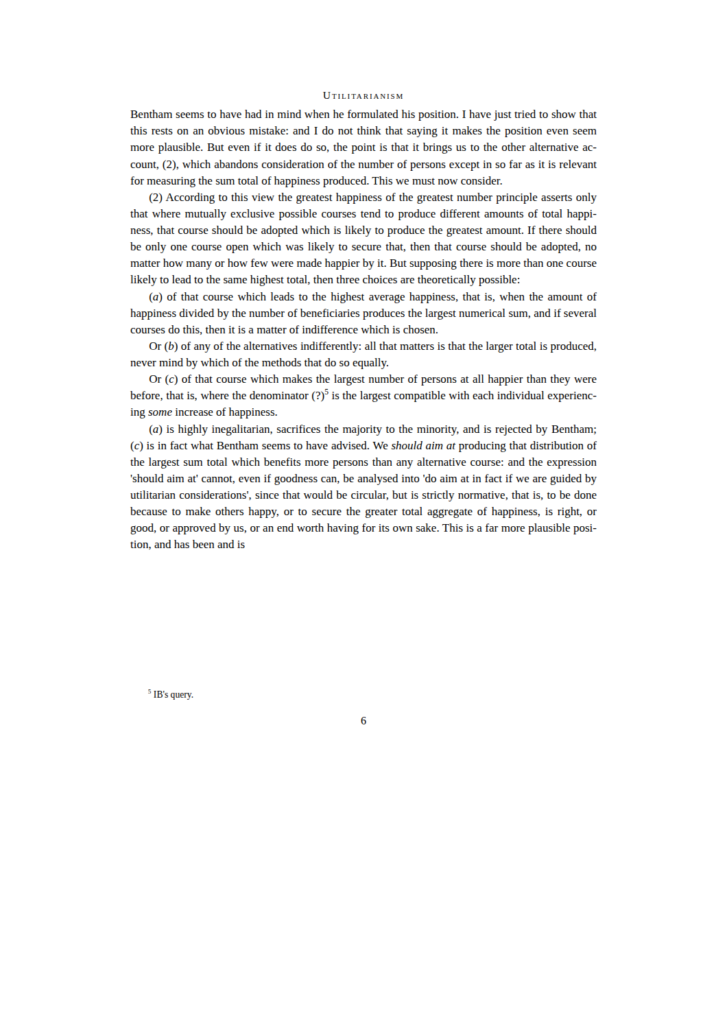Utilitarianism
Bentham seems to have had in mind when he formulated his position. I have just tried to show that this rests on an obvious mistake: and I do not think that saying it makes the position even seem more plausible. But even if it does do so, the point is that it brings us to the other alternative account, (2), which abandons consideration of the number of persons except in so far as it is relevant for measuring the sum total of happiness produced. This we must now consider.
(2) According to this view the greatest happiness of the greatest number principle asserts only that where mutually exclusive possible courses tend to produce different amounts of total happiness, that course should be adopted which is likely to produce the greatest amount. If there should be only one course open which was likely to secure that, then that course should be adopted, no matter how many or how few were made happier by it. But supposing there is more than one course likely to lead to the same highest total, then three choices are theoretically possible:
(a) of that course which leads to the highest average happiness, that is, when the amount of happiness divided by the number of beneficiaries produces the largest numerical sum, and if several courses do this, then it is a matter of indifference which is chosen.
Or (b) of any of the alternatives indifferently: all that matters is that the larger total is produced, never mind by which of the methods that do so equally.
Or (c) of that course which makes the largest number of persons at all happier than they were before, that is, where the denominator (?)5 is the largest compatible with each individual experiencing some increase of happiness.
(a) is highly inegalitarian, sacrifices the majority to the minority, and is rejected by Bentham; (c) is in fact what Bentham seems to have advised. We should aim at producing that distribution of the largest sum total which benefits more persons than any alternative course: and the expression 'should aim at' cannot, even if goodness can, be analysed into 'do aim at in fact if we are guided by utilitarian considerations', since that would be circular, but is strictly normative, that is, to be done because to make others happy, or to secure the greater total aggregate of happiness, is right, or good, or approved by us, or an end worth having for its own sake. This is a far more plausible position, and has been and is
5 IB's query.
6